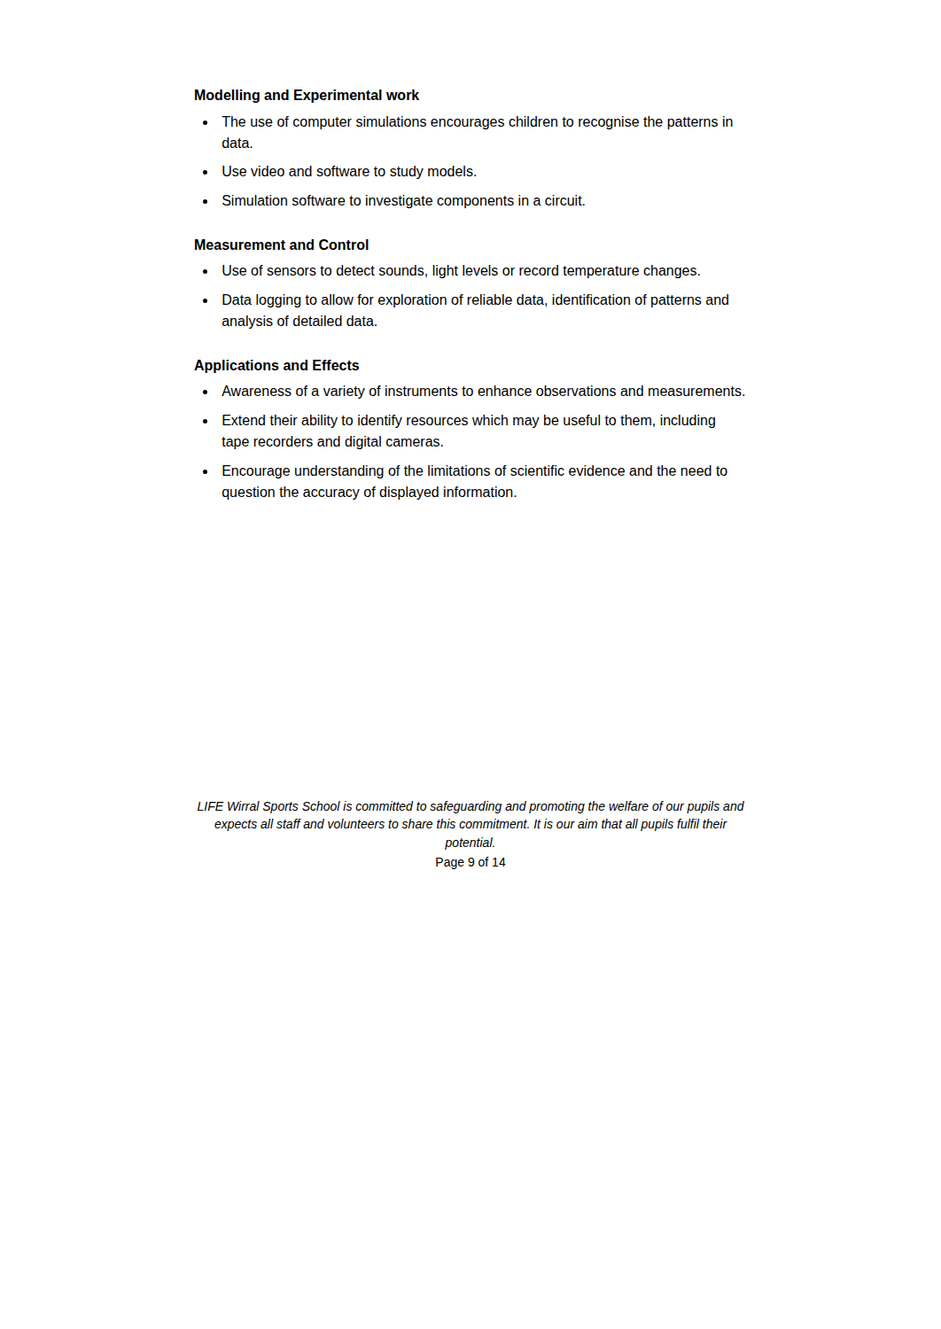Modelling and Experimental work
The use of computer simulations encourages children to recognise the patterns in data.
Use video and software to study models.
Simulation software to investigate components in a circuit.
Measurement and Control
Use of sensors to detect sounds, light levels or record temperature changes.
Data logging to allow for exploration of reliable data, identification of patterns and analysis of detailed data.
Applications and Effects
Awareness of a variety of instruments to enhance observations and measurements.
Extend their ability to identify resources which may be useful to them, including tape recorders and digital cameras.
Encourage understanding of the limitations of scientific evidence and the need to question the accuracy of displayed information.
LIFE Wirral Sports School is committed to safeguarding and promoting the welfare of our pupils and expects all staff and volunteers to share this commitment. It is our aim that all pupils fulfil their potential.
Page 9 of 14